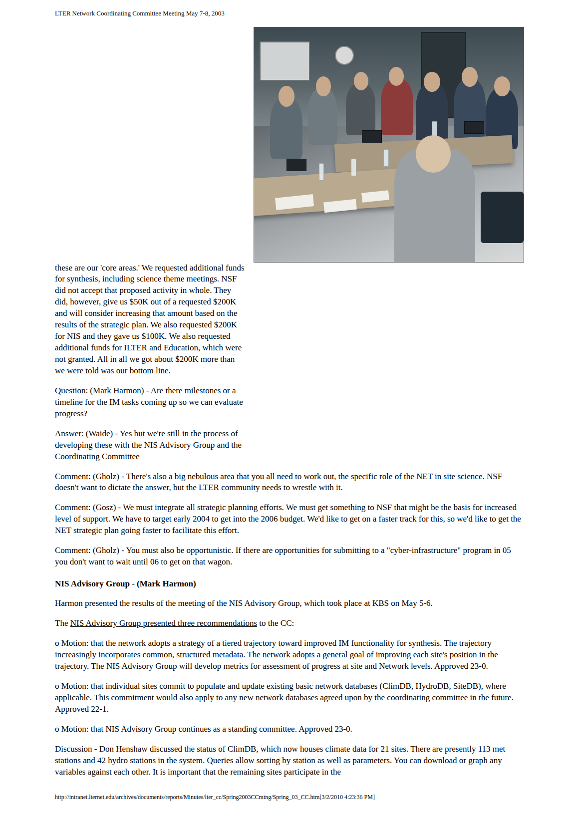LTER Network Coordinating Committee Meeting May 7-8, 2003
these are our 'core areas.' We requested additional funds for synthesis, including science theme meetings. NSF did not accept that proposed activity in whole. They did, however, give us $50K out of a requested $200K and will consider increasing that amount based on the results of the strategic plan. We also requested $200K for NIS and they gave us $100K. We also requested additional funds for ILTER and Education, which were not granted. All in all we got about $200K more than we were told was our bottom line.
Question: (Mark Harmon) - Are there milestones or a timeline for the IM tasks coming up so we can evaluate progress?
Answer: (Waide) - Yes but we're still in the process of developing these with the NIS Advisory Group and the Coordinating Committee
Comment: (Gholz) - There's also a big nebulous area that you all need to work out, the specific role of the NET in site science. NSF doesn't want to dictate the answer, but the LTER community needs to wrestle with it.
Comment: (Gosz) - We must integrate all strategic planning efforts. We must get something to NSF that might be the basis for increased level of support. We have to target early 2004 to get into the 2006 budget. We'd like to get on a faster track for this, so we'd like to get the NET strategic plan going faster to facilitate this effort.
Comment: (Gholz) - You must also be opportunistic. If there are opportunities for submitting to a "cyber-infrastructure" program in 05 you don't want to wait until 06 to get on that wagon.
NIS Advisory Group - (Mark Harmon)
Harmon presented the results of the meeting of the NIS Advisory Group, which took place at KBS on May 5-6.
The NIS Advisory Group presented three recommendations to the CC:
o Motion: that the network adopts a strategy of a tiered trajectory toward improved IM functionality for synthesis. The trajectory increasingly incorporates common, structured metadata. The network adopts a general goal of improving each site's position in the trajectory. The NIS Advisory Group will develop metrics for assessment of progress at site and Network levels. Approved 23-0.
o Motion: that individual sites commit to populate and update existing basic network databases (ClimDB, HydroDB, SiteDB), where applicable. This commitment would also apply to any new network databases agreed upon by the coordinating committee in the future. Approved 22-1.
o Motion: that NIS Advisory Group continues as a standing committee. Approved 23-0.
Discussion - Don Henshaw discussed the status of ClimDB, which now houses climate data for 21 sites. There are presently 113 met stations and 42 hydro stations in the system. Queries allow sorting by station as well as parameters. You can download or graph any variables against each other. It is important that the remaining sites participate in the
http://intranet.lternet.edu/archives/documents/reports/Minutes/lter_cc/Spring2003CCmtng/Spring_03_CC.htm[3/2/2010 4:23:36 PM]